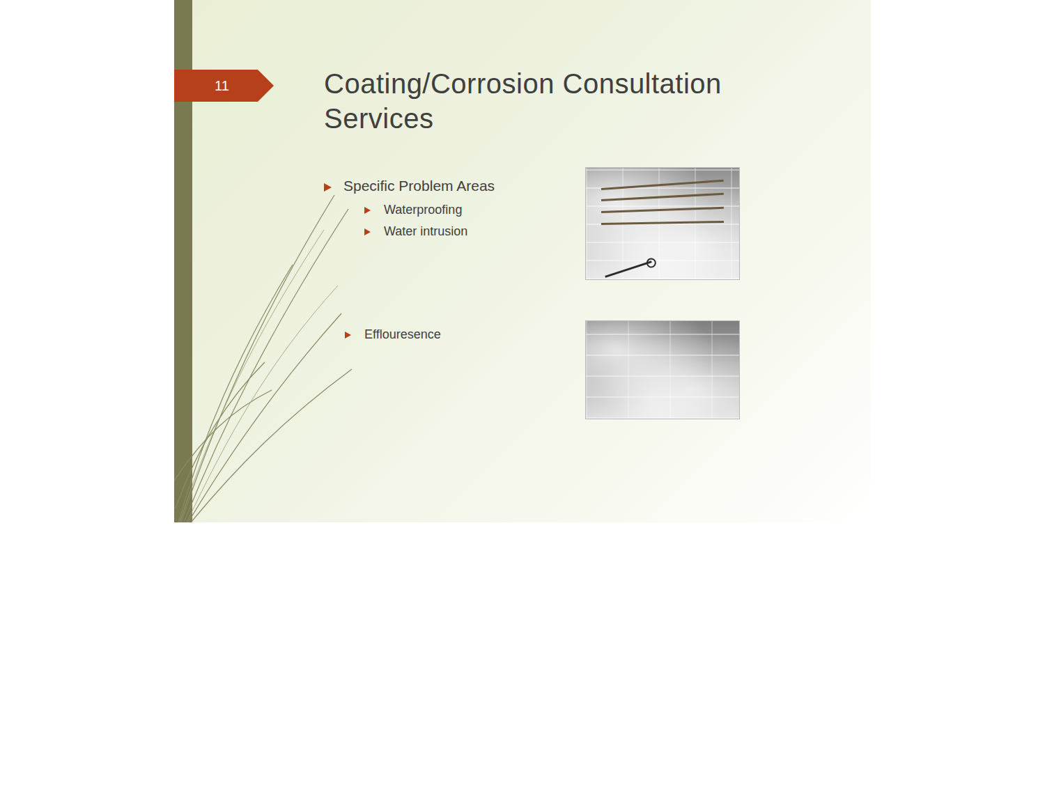11
Coating/Corrosion Consultation Services
Specific Problem Areas
Waterproofing
Water intrusion
Efflouresence